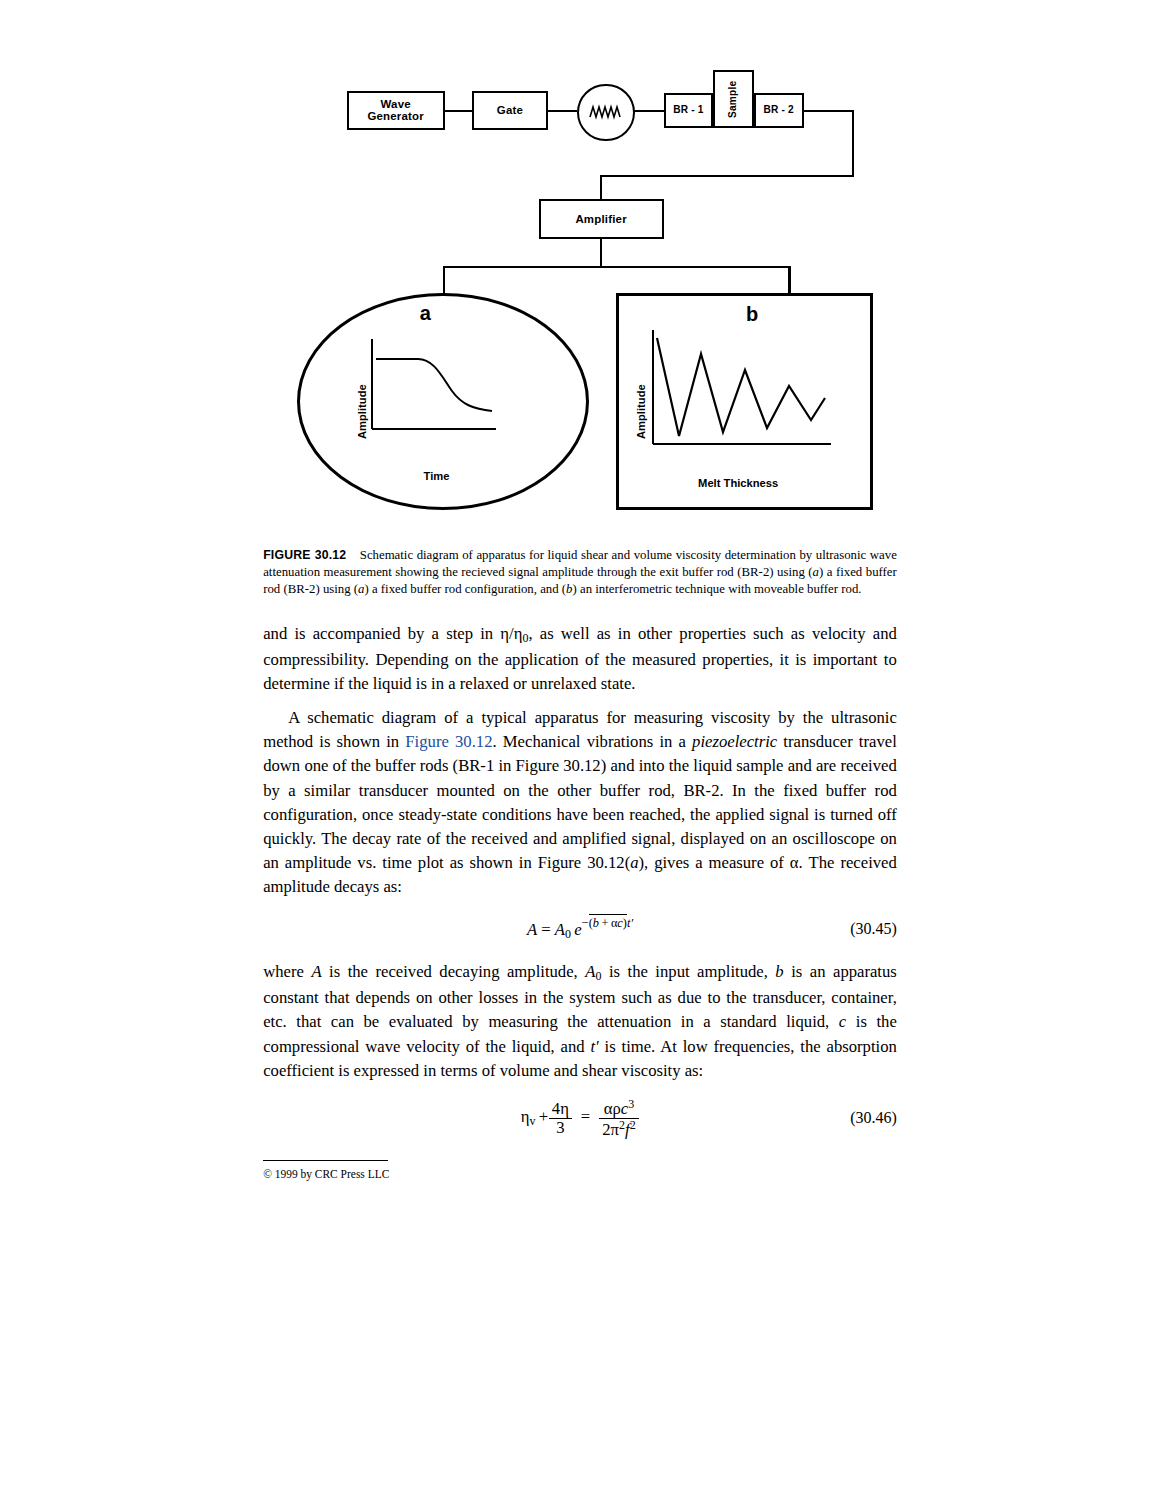Wave
Generator
Gate
BR - 1
Sample
BR - 2
Amplifier
a
Amplitude
Time
b
Amplitude
Melt Thickness
FIGURE 30.12 Schematic diagram of apparatus for liquid shear and volume viscosity determination by ultrasonic wave attenuation measurement showing the recieved signal amplitude through the exit buffer rod (BR-2) using (a) a fixed buffer rod (BR-2) using (a) a fixed buffer rod configuration, and (b) an interferometric technique with moveable buffer rod.
and is accompanied by a step in η/η0, as well as in other properties such as velocity and compressibility. Depending on the application of the measured properties, it is important to determine if the liquid is in a relaxed or unrelaxed state.
A schematic diagram of a typical apparatus for measuring viscosity by the ultrasonic method is shown in Figure 30.12. Mechanical vibrations in a piezoelectric transducer travel down one of the buffer rods (BR-1 in Figure 30.12) and into the liquid sample and are received by a similar transducer mounted on the other buffer rod, BR-2. In the fixed buffer rod configuration, once steady-state conditions have been reached, the applied signal is turned off quickly. The decay rate of the received and amplified signal, displayed on an oscilloscope on an amplitude vs. time plot as shown in Figure 30.12(a), gives a measure of α. The received amplitude decays as:
A = A 0 e−(b + αc) t′ (30.45)
where A is the received decaying amplitude, A 0 is the input amplitude, b is an apparatus constant that depends on other losses in the system such as due to the transducer, container, etc. that can be evaluated by measuring the attenuation in a standard liquid, c is the compressional wave velocity of the liquid, and t′ is time. At low frequencies, the absorption coefficient is expressed in terms of volume and shear viscosity as:
ηv +4η 3 = αρc 32π2 f 2 (30.46)
© 1999 by CRC Press LLC